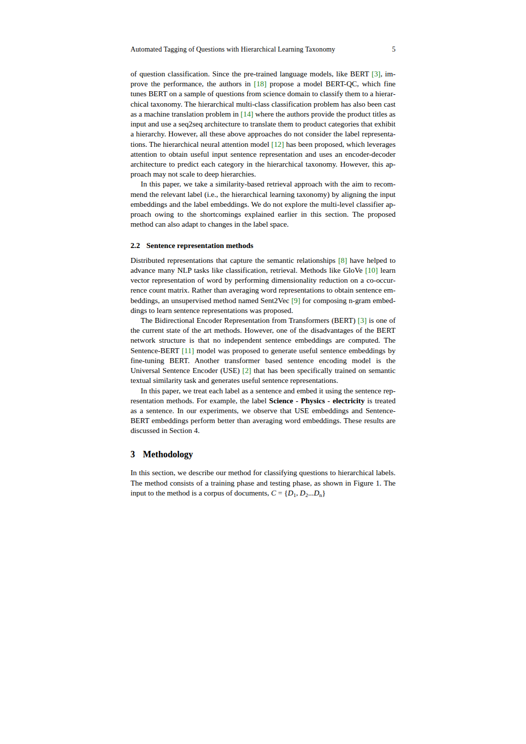Automated Tagging of Questions with Hierarchical Learning Taxonomy 5
of question classification. Since the pre-trained language models, like BERT [3], improve the performance, the authors in [18] propose a model BERT-QC, which fine tunes BERT on a sample of questions from science domain to classify them to a hierarchical taxonomy. The hierarchical multi-class classification problem has also been cast as a machine translation problem in [14] where the authors provide the product titles as input and use a seq2seq architecture to translate them to product categories that exhibit a hierarchy. However, all these above approaches do not consider the label representations. The hierarchical neural attention model [12] has been proposed, which leverages attention to obtain useful input sentence representation and uses an encoder-decoder architecture to predict each category in the hierarchical taxonomy. However, this approach may not scale to deep hierarchies.
In this paper, we take a similarity-based retrieval approach with the aim to recommend the relevant label (i.e., the hierarchical learning taxonomy) by aligning the input embeddings and the label embeddings. We do not explore the multi-level classifier approach owing to the shortcomings explained earlier in this section. The proposed method can also adapt to changes in the label space.
2.2 Sentence representation methods
Distributed representations that capture the semantic relationships [8] have helped to advance many NLP tasks like classification, retrieval. Methods like GloVe [10] learn vector representation of word by performing dimensionality reduction on a co-occurrence count matrix. Rather than averaging word representations to obtain sentence embeddings, an unsupervised method named Sent2Vec [9] for composing n-gram embeddings to learn sentence representations was proposed.
The Bidirectional Encoder Representation from Transformers (BERT) [3] is one of the current state of the art methods. However, one of the disadvantages of the BERT network structure is that no independent sentence embeddings are computed. The Sentence-BERT [11] model was proposed to generate useful sentence embeddings by fine-tuning BERT. Another transformer based sentence encoding model is the Universal Sentence Encoder (USE) [2] that has been specifically trained on semantic textual similarity task and generates useful sentence representations.
In this paper, we treat each label as a sentence and embed it using the sentence representation methods. For example, the label Science - Physics - electricity is treated as a sentence. In our experiments, we observe that USE embeddings and Sentence-BERT embeddings perform better than averaging word embeddings. These results are discussed in Section 4.
3 Methodology
In this section, we describe our method for classifying questions to hierarchical labels. The method consists of a training phase and testing phase, as shown in Figure 1. The input to the method is a corpus of documents, C = {D1, D2...Dn}